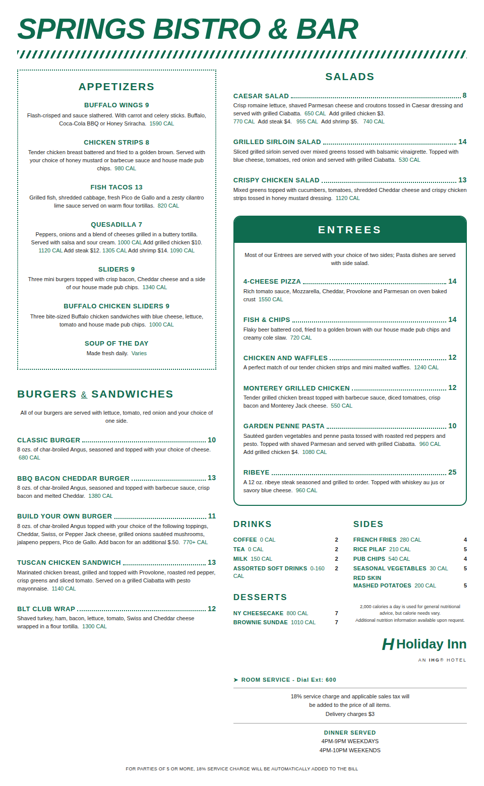SPRINGS BISTRO & BAR
APPETIZERS
BUFFALO WINGS 9
Flash-crisped and sauce slathered. With carrot and celery sticks. Buffalo, Coca-Cola BBQ or Honey Sriracha. 1590 CAL
CHICKEN STRIPS 8
Tender chicken breast battered and fried to a golden brown. Served with your choice of honey mustard or barbecue sauce and house made pub chips. 980 CAL
FISH TACOS 13
Grilled fish, shredded cabbage, fresh Pico de Gallo and a zesty cilantro lime sauce served on warm flour tortillas. 820 CAL
QUESADILLA 7
Peppers, onions and a blend of cheeses grilled in a buttery tortilla. Served with salsa and sour cream. 1000 CAL Add grilled chicken $10. 1120 CAL Add steak $12. 1305 CAL Add shrimp $14. 1090 CAL
SLIDERS 9
Three mini burgers topped with crisp bacon, Cheddar cheese and a side of our house made pub chips. 1340 CAL
BUFFALO CHICKEN SLIDERS 9
Three bite-sized Buffalo chicken sandwiches with blue cheese, lettuce, tomato and house made pub chips. 1000 CAL
SOUP OF THE DAY
Made fresh daily. Varies
BURGERS & SANDWICHES
All of our burgers are served with lettuce, tomato, red onion and your choice of one side.
CLASSIC BURGER 10
8 ozs. of char-broiled Angus, seasoned and topped with your choice of cheese. 680 CAL
BBQ BACON CHEDDAR BURGER 13
8 ozs. of char-broiled Angus, seasoned and topped with barbecue sauce, crisp bacon and melted Cheddar. 1380 CAL
BUILD YOUR OWN BURGER 11
8 ozs. of char-broiled Angus topped with your choice of the following toppings, Cheddar, Swiss, or Pepper Jack cheese, grilled onions sautéed mushrooms, jalapeno peppers, Pico de Gallo. Add bacon for an additional $.50. 770+ CAL
TUSCAN CHICKEN SANDWICH 13
Marinated chicken breast, grilled and topped with Provolone, roasted red pepper, crisp greens and sliced tomato. Served on a grilled Ciabatta with pesto mayonnaise. 1140 CAL
BLT CLUB WRAP 12
Shaved turkey, ham, bacon, lettuce, tomato, Swiss and Cheddar cheese wrapped in a flour tortilla. 1300 CAL
SALADS
CAESAR SALAD 8
Crisp romaine lettuce, shaved Parmesan cheese and croutons tossed in Caesar dressing and served with grilled Ciabatta. 650 CAL Add grilled chicken $3.
770 CAL Add steak $4. 955 CAL Add shrimp $5. 740 CAL
GRILLED SIRLOIN SALAD 14
Sliced grilled sirloin served over mixed greens tossed with balsamic vinaigrette. Topped with blue cheese, tomatoes, red onion and served with grilled Ciabatta. 530 CAL
CRISPY CHICKEN SALAD 13
Mixed greens topped with cucumbers, tomatoes, shredded Cheddar cheese and crispy chicken strips tossed in honey mustard dressing. 1120 CAL
ENTREES
Most of our Entrees are served with your choice of two sides; Pasta dishes are served with side salad.
4-CHEESE PIZZA 14
Rich tomato sauce, Mozzarella, Cheddar, Provolone and Parmesan on oven baked crust 1550 CAL
FISH & CHIPS 14
Flaky beer battered cod, fried to a golden brown with our house made pub chips and creamy cole slaw. 720 CAL
CHICKEN AND WAFFLES 12
A perfect match of our tender chicken strips and mini malted waffles. 1240 CAL
MONTEREY GRILLED CHICKEN 12
Tender grilled chicken breast topped with barbecue sauce, diced tomatoes, crisp bacon and Monterey Jack cheese. 550 CAL
GARDEN PENNE PASTA 10
Sautéed garden vegetables and penne pasta tossed with roasted red peppers and pesto. Topped with shaved Parmesan and served with grilled Ciabatta. 960 CAL
Add grilled chicken $4. 1080 CAL
RIBEYE 25
A 12 oz. ribeye steak seasoned and grilled to order. Topped with whiskey au jus or savory blue cheese. 960 CAL
DRINKS
| COFFEE 0 CAL | 2 |
| TEA 0 CAL | 2 |
| MILK 150 CAL | 2 |
| ASSORTED SOFT DRINKS 0-160 CAL | 2 |
DESSERTS
| NY CHEESECAKE 800 CAL | 7 |
| BROWNIE SUNDAE 1010 CAL | 7 |
SIDES
| FRENCH FRIES 280 CAL | 4 |
| RICE PILAF 210 CAL | 5 |
| PUB CHIPS 540 CAL | 4 |
| SEASONAL VEGETABLES 30 CAL | 5 |
| RED SKIN MASHED POTATOES 200 CAL | 5 |
2,000 calories a day is used for general nutritional advice, but calorie needs vary.
Additional nutrition information available upon request.
HHoliday Inn AN IHG® HOTEL
➤ROOM SERVICE - Dial Ext: 600
18% service charge and applicable sales tax will
be added to the price of all items.
Delivery charges $3
DINNER SERVED
4PM-9PM WEEKDAYS
4PM-10PM WEEKENDS
FOR PARTIES OF 5 OR MORE, 18% SERVICE CHARGE WILL BE AUTOMATICALLY ADDED TO THE BILL